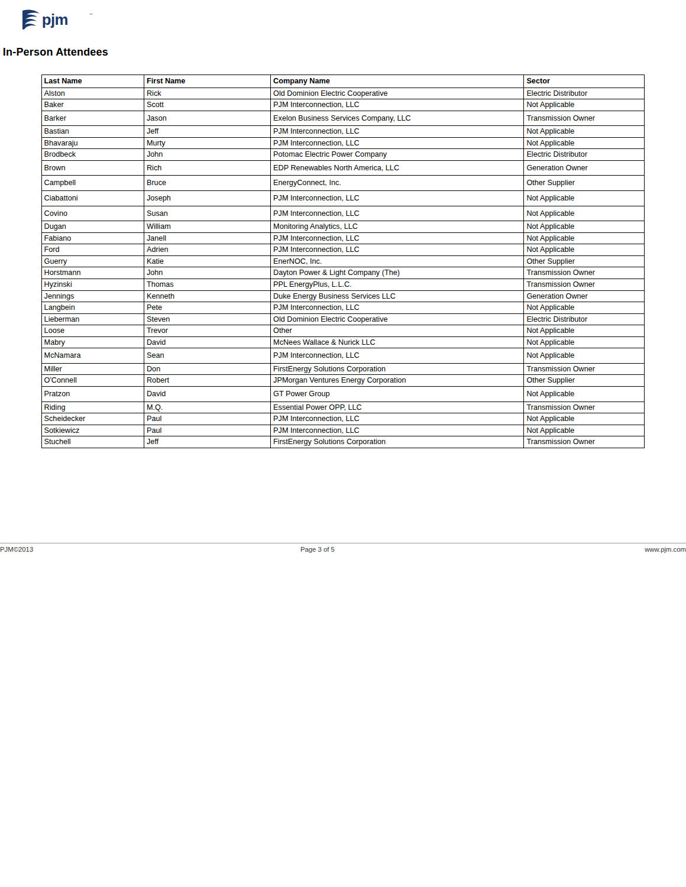pjm ™
In-Person Attendees
| Last Name | First Name | Company Name | Sector |
| --- | --- | --- | --- |
| Alston | Rick | Old Dominion Electric Cooperative | Electric Distributor |
| Baker | Scott | PJM Interconnection, LLC | Not Applicable |
| Barker | Jason | Exelon Business Services Company, LLC | Transmission Owner |
| Bastian | Jeff | PJM Interconnection, LLC | Not Applicable |
| Bhavaraju | Murty | PJM Interconnection, LLC | Not Applicable |
| Brodbeck | John | Potomac Electric Power Company | Electric Distributor |
| Brown | Rich | EDP Renewables North America, LLC | Generation Owner |
| Campbell | Bruce | EnergyConnect, Inc. | Other Supplier |
| Ciabattoni | Joseph | PJM Interconnection, LLC | Not Applicable |
| Covino | Susan | PJM Interconnection, LLC | Not Applicable |
| Dugan | William | Monitoring Analytics, LLC | Not Applicable |
| Fabiano | Janell | PJM Interconnection, LLC | Not Applicable |
| Ford | Adrien | PJM Interconnection, LLC | Not Applicable |
| Guerry | Katie | EnerNOC, Inc. | Other Supplier |
| Horstmann | John | Dayton Power & Light Company (The) | Transmission Owner |
| Hyzinski | Thomas | PPL EnergyPlus, L.L.C. | Transmission Owner |
| Jennings | Kenneth | Duke Energy Business Services LLC | Generation Owner |
| Langbein | Pete | PJM Interconnection, LLC | Not Applicable |
| Lieberman | Steven | Old Dominion Electric Cooperative | Electric Distributor |
| Loose | Trevor | Other | Not Applicable |
| Mabry | David | McNees Wallace & Nurick LLC | Not Applicable |
| McNamara | Sean | PJM Interconnection, LLC | Not Applicable |
| Miller | Don | FirstEnergy Solutions Corporation | Transmission Owner |
| O'Connell | Robert | JPMorgan Ventures Energy Corporation | Other Supplier |
| Pratzon | David | GT Power Group | Not Applicable |
| Riding | M.Q. | Essential Power OPP, LLC | Transmission Owner |
| Scheidecker | Paul | PJM Interconnection, LLC | Not Applicable |
| Sotkiewicz | Paul | PJM Interconnection, LLC | Not Applicable |
| Stuchell | Jeff | FirstEnergy Solutions Corporation | Transmission Owner |
| PJM©2013 | Page 3 of 5 | www.pjm.com |